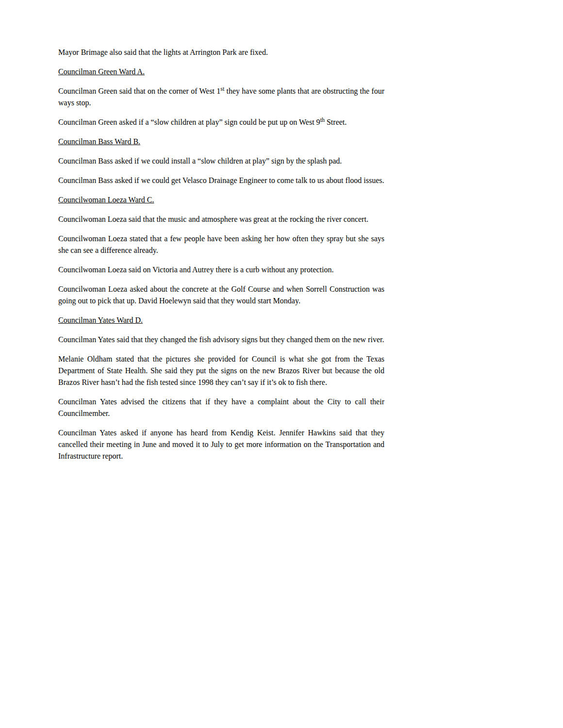Mayor Brimage also said that the lights at Arrington Park are fixed.
Councilman Green Ward A.
Councilman Green said that on the corner of West 1st they have some plants that are obstructing the four ways stop.
Councilman Green asked if a “slow children at play” sign could be put up on West 9th Street.
Councilman Bass Ward B.
Councilman Bass asked if we could install a “slow children at play” sign by the splash pad.
Councilman Bass asked if we could get Velasco Drainage Engineer to come talk to us about flood issues.
Councilwoman Loeza Ward C.
Councilwoman Loeza said that the music and atmosphere was great at the rocking the river concert.
Councilwoman Loeza stated that a few people have been asking her how often they spray but she says she can see a difference already.
Councilwoman Loeza said on Victoria and Autrey there is a curb without any protection.
Councilwoman Loeza asked about the concrete at the Golf Course and when Sorrell Construction was going out to pick that up. David Hoelewyn said that they would start Monday.
Councilman Yates Ward D.
Councilman Yates said that they changed the fish advisory signs but they changed them on the new river.
Melanie Oldham stated that the pictures she provided for Council is what she got from the Texas Department of State Health. She said they put the signs on the new Brazos River but because the old Brazos River hasn’t had the fish tested since 1998 they can’t say if it’s ok to fish there.
Councilman Yates advised the citizens that if they have a complaint about the City to call their Councilmember.
Councilman Yates asked if anyone has heard from Kendig Keist. Jennifer Hawkins said that they cancelled their meeting in June and moved it to July to get more information on the Transportation and Infrastructure report.